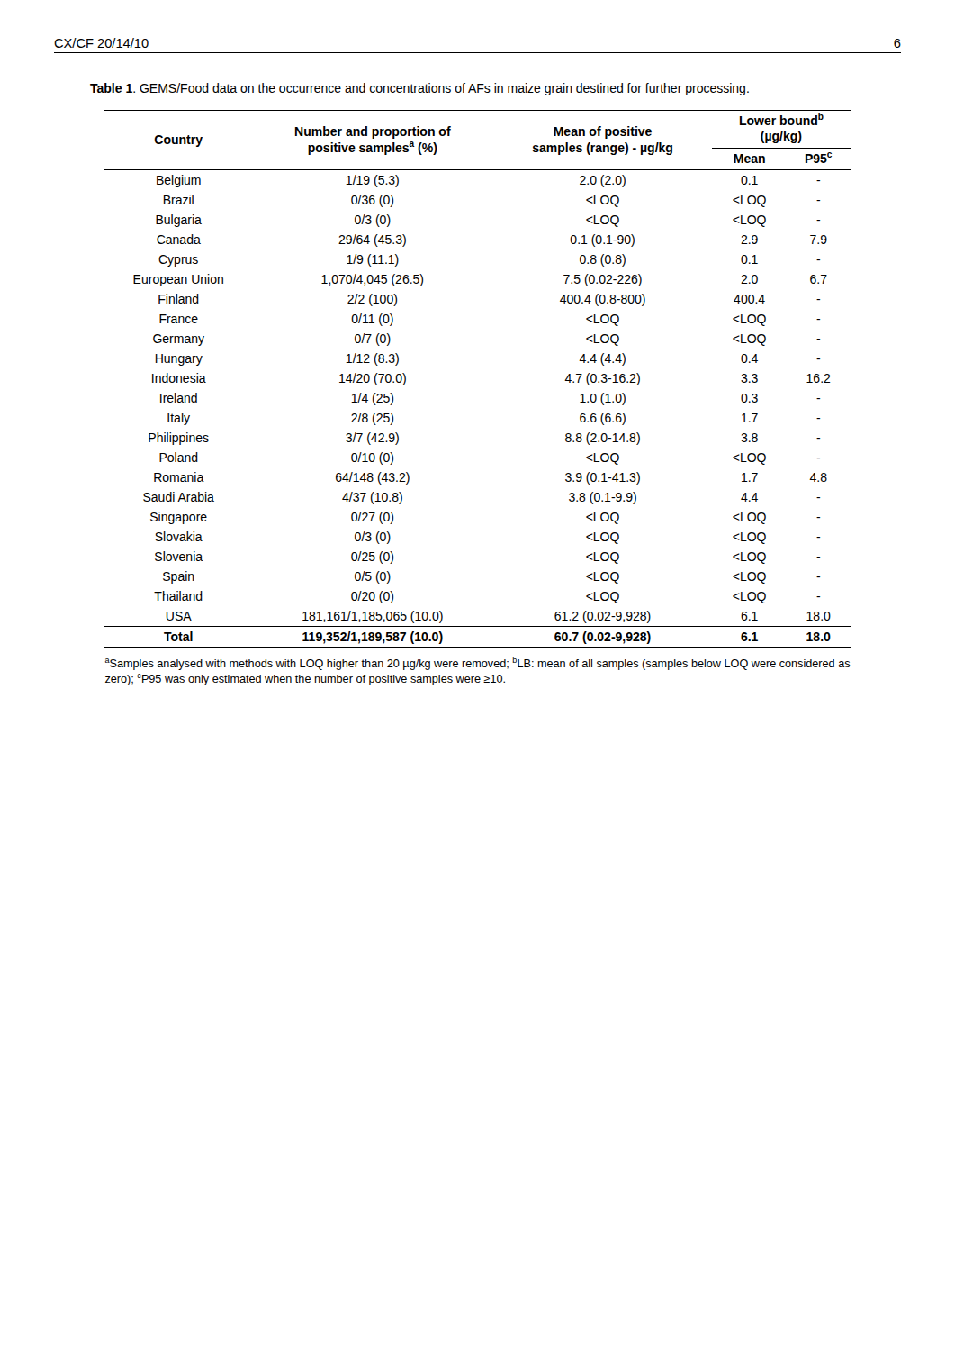CX/CF 20/14/10 6
Table 1. GEMS/Food data on the occurrence and concentrations of AFs in maize grain destined for further processing.
| Country | Number and proportion of positive samples a (%) | Mean of positive samples (range) - µg/kg | Lower bound b (µg/kg) |
| --- | --- | --- | --- |
| Mean | P95 c |
| Belgium | 1/19 (5.3) | 2.0 (2.0) | 0.1 | - |
| Brazil | 0/36 (0) | <LOQ | <LOQ | - |
| Bulgaria | 0/3 (0) | <LOQ | <LOQ | - |
| Canada | 29/64 (45.3) | 0.1 (0.1-90) | 2.9 | 7.9 |
| Cyprus | 1/9 (11.1) | 0.8 (0.8) | 0.1 | - |
| European Union | 1,070/4,045 (26.5) | 7.5 (0.02-226) | 2.0 | 6.7 |
| Finland | 2/2 (100) | 400.4 (0.8-800) | 400.4 | - |
| France | 0/11 (0) | <LOQ | <LOQ | - |
| Germany | 0/7 (0) | <LOQ | <LOQ | - |
| Hungary | 1/12 (8.3) | 4.4 (4.4) | 0.4 | - |
| Indonesia | 14/20 (70.0) | 4.7 (0.3-16.2) | 3.3 | 16.2 |
| Ireland | 1/4 (25) | 1.0 (1.0) | 0.3 | - |
| Italy | 2/8 (25) | 6.6 (6.6) | 1.7 | - |
| Philippines | 3/7 (42.9) | 8.8 (2.0-14.8) | 3.8 | - |
| Poland | 0/10 (0) | <LOQ | <LOQ | - |
| Romania | 64/148 (43.2) | 3.9 (0.1-41.3) | 1.7 | 4.8 |
| Saudi Arabia | 4/37 (10.8) | 3.8 (0.1-9.9) | 4.4 | - |
| Singapore | 0/27 (0) | <LOQ | <LOQ | - |
| Slovakia | 0/3 (0) | <LOQ | <LOQ | - |
| Slovenia | 0/25 (0) | <LOQ | <LOQ | - |
| Spain | 0/5 (0) | <LOQ | <LOQ | - |
| Thailand | 0/20 (0) | <LOQ | <LOQ | - |
| USA | 181,161/1,185,065 (10.0) | 61.2 (0.02-9,928) | 6.1 | 18.0 |
| Total | 119,352/1,189,587 (10.0) | 60.7 (0.02-9,928) | 6.1 | 18.0 |
aSamples analysed with methods with LOQ higher than 20 µg/kg were removed; bLB: mean of all samples (samples below LOQ were considered as zero); cP95 was only estimated when the number of positive samples were ≥10.